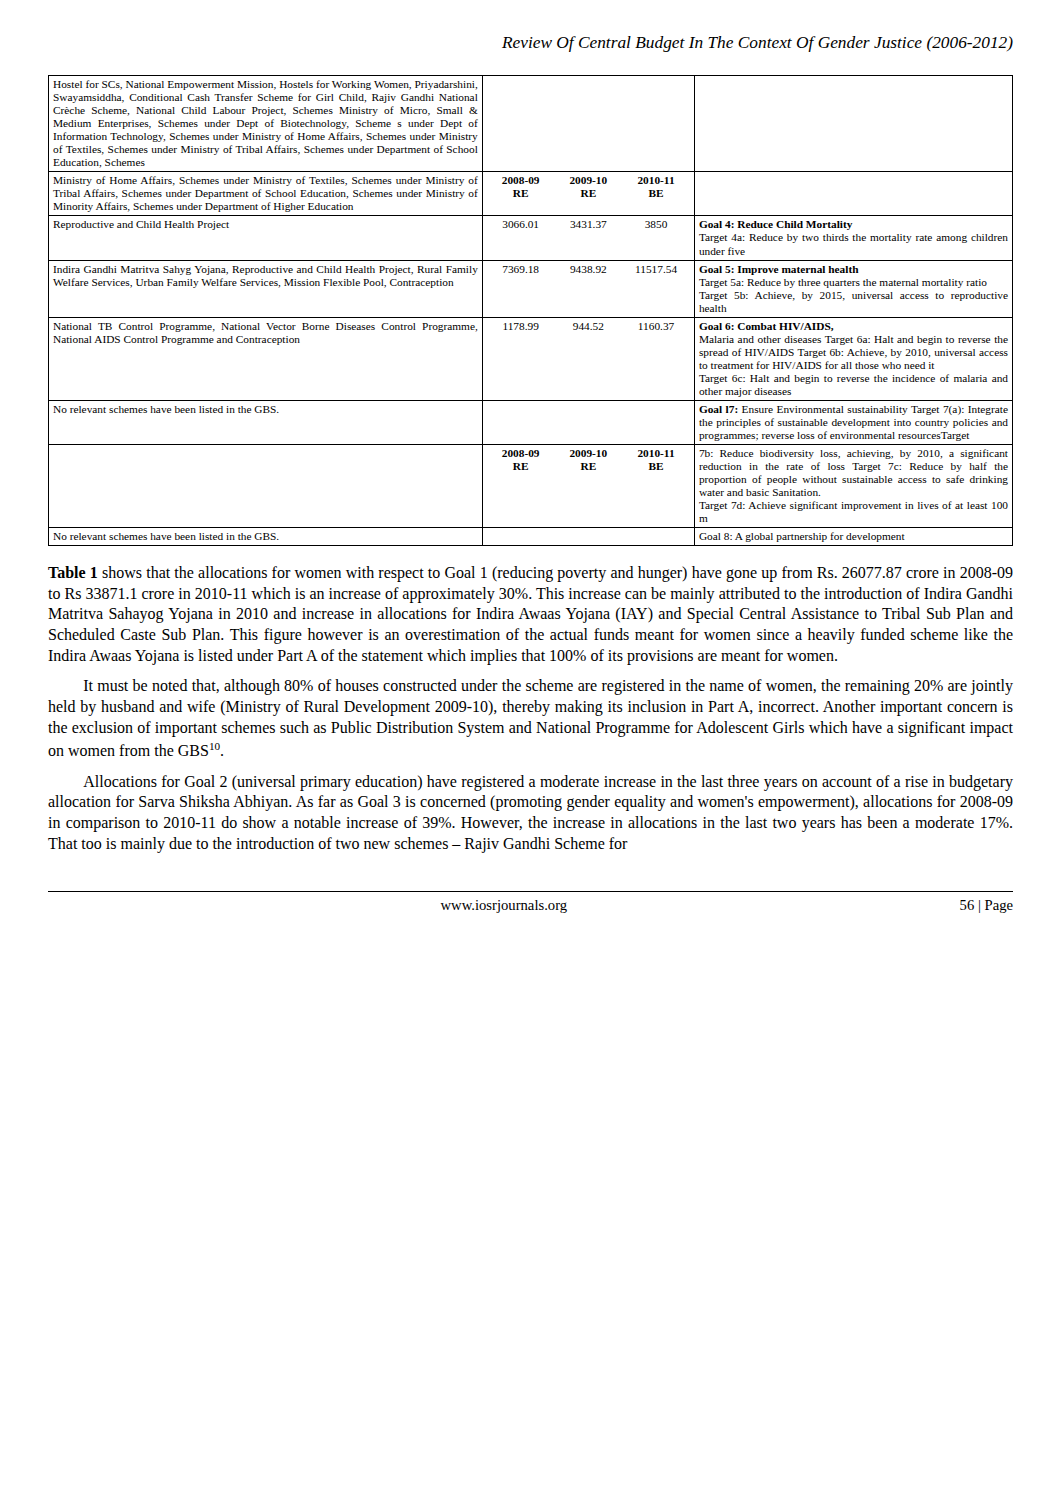Review Of Central Budget In The Context Of Gender Justice (2006-2012)
| Hostel for SCs, National Empowerment Mission, Hostels for Working Women, Priyadarshini, Swayamsiddha, Conditional Cash Transfer Scheme for Girl Child, Rajiv Gandhi National Crèche Scheme, National Child Labour Project, Schemes Ministry of Micro, Small & Medium Enterprises, Schemes under Dept of Biotechnology, Scheme s under Dept of Information Technology, Schemes under Ministry of Home Affairs, Schemes under Ministry of Textiles, Schemes under Ministry of Tribal Affairs, Schemes under Department of School Education, Schemes | | |
| Ministry of Home Affairs, Schemes under Ministry of Textiles, Schemes under Ministry of Tribal Affairs, Schemes under Department of School Education, Schemes under Ministry of Minority Affairs, Schemes under Department of Higher Education | 2008-09 2009-10 2010-11 RE RE BE | |
| Reproductive and Child Health Project | 3066.01 3431.37 3850 | Goal 4: Reduce Child Mortality Target 4a: Reduce by two thirds the mortality rate among children under five |
| Indira Gandhi Matritva Sahyg Yojana, Reproductive and Child Health Project, Rural Family Welfare Services, Urban Family Welfare Services, Mission Flexible Pool, Contraception | 7369.18 9438.92 11517.54 | Goal 5: Improve maternal health Target 5a: Reduce by three quarters the maternal mortality ratio Target 5b: Achieve, by 2015, universal access to reproductive health |
| National TB Control Programme, National Vector Borne Diseases Control Programme, National AIDS Control Programme and Contraception | 1178.99 944.52 1160.37 | Goal 6: Combat HIV/AIDS, Malaria and other diseases Target 6a: Halt and begin to reverse the spread of HIV/AIDS Target 6b: Achieve, by 2010, universal access to treatment for HIV/AIDS for all those who need it Target 6c: Halt and begin to reverse the incidence of malaria and other major diseases |
| No relevant schemes have been listed in the GBS. | | Goal l7: Ensure Environmental sustainability Target 7(a): Integrate the principles of sustainable development into country policies and programmes; reverse loss of environmental resourcesTarget |
| | 2008-09 2009-10 2010-11 RE RE BE | 7b: Reduce biodiversity loss, achieving, by 2010, a significant reduction in the rate of loss Target 7c: Reduce by half the proportion of people without sustainable access to safe drinking water and basic Sanitation. Target 7d: Achieve significant improvement in lives of at least 100 m |
| No relevant schemes have been listed in the GBS. | | Goal 8: A global partnership for development |
Table 1 shows that the allocations for women with respect to Goal 1 (reducing poverty and hunger) have gone up from Rs. 26077.87 crore in 2008-09 to Rs 33871.1 crore in 2010-11 which is an increase of approximately 30%. This increase can be mainly attributed to the introduction of Indira Gandhi Matritva Sahayog Yojana in 2010 and increase in allocations for Indira Awaas Yojana (IAY) and Special Central Assistance to Tribal Sub Plan and Scheduled Caste Sub Plan. This figure however is an overestimation of the actual funds meant for women since a heavily funded scheme like the Indira Awaas Yojana is listed under Part A of the statement which implies that 100% of its provisions are meant for women.
It must be noted that, although 80% of houses constructed under the scheme are registered in the name of women, the remaining 20% are jointly held by husband and wife (Ministry of Rural Development 2009-10), thereby making its inclusion in Part A, incorrect. Another important concern is the exclusion of important schemes such as Public Distribution System and National Programme for Adolescent Girls which have a significant impact on women from the GBS10.
Allocations for Goal 2 (universal primary education) have registered a moderate increase in the last three years on account of a rise in budgetary allocation for Sarva Shiksha Abhiyan. As far as Goal 3 is concerned (promoting gender equality and women's empowerment), allocations for 2008-09 in comparison to 2010-11 do show a notable increase of 39%. However, the increase in allocations in the last two years has been a moderate 17%. That too is mainly due to the introduction of two new schemes – Rajiv Gandhi Scheme for
www.iosrjournals.org
56 | Page